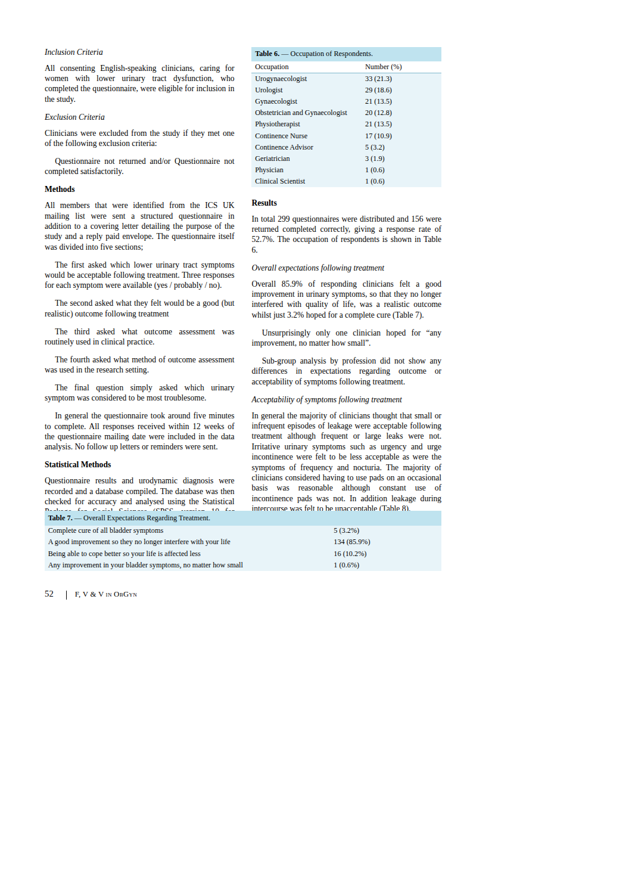Inclusion Criteria
All consenting English-speaking clinicians, caring for women with lower urinary tract dysfunction, who completed the questionnaire, were eligible for inclusion in the study.
Exclusion Criteria
Clinicians were excluded from the study if they met one of the following exclusion criteria:
Questionnaire not returned and/or Questionnaire not completed satisfactorily.
Methods
All members that were identified from the ICS UK mailing list were sent a structured questionnaire in addition to a covering letter detailing the purpose of the study and a reply paid envelope. The questionnaire itself was divided into five sections;
The first asked which lower urinary tract symptoms would be acceptable following treatment. Three responses for each symptom were available (yes / probably / no).
The second asked what they felt would be a good (but realistic) outcome following treatment
The third asked what outcome assessment was routinely used in clinical practice.
The fourth asked what method of outcome assessment was used in the research setting.
The final question simply asked which urinary symptom was considered to be most troublesome.
In general the questionnaire took around five minutes to complete. All responses received within 12 weeks of the questionnaire mailing date were included in the data analysis. No follow up letters or reminders were sent.
Statistical Methods
Questionnaire results and urodynamic diagnosis were recorded and a database compiled. The database was then checked for accuracy and analysed using the Statistical Package for Social Sciences (SPSS, version 10 for Windows). Findings were simply expressed as a proportion of the total population for each field studied.
Table 6. — Occupation of Respondents.
| Occupation | Number (%) |
| --- | --- |
| Urogynaecologist | 33 (21.3) |
| Urologist | 29 (18.6) |
| Gynaecologist | 21 (13.5) |
| Obstetrician and Gynaecologist | 20 (12.8) |
| Physiotherapist | 21 (13.5) |
| Continence Nurse | 17 (10.9) |
| Continence Advisor | 5 (3.2) |
| Geriatrician | 3 (1.9) |
| Physician | 1 (0.6) |
| Clinical Scientist | 1 (0.6) |
Results
In total 299 questionnaires were distributed and 156 were returned completed correctly, giving a response rate of 52.7%. The occupation of respondents is shown in Table 6.
Overall expectations following treatment
Overall 85.9% of responding clinicians felt a good improvement in urinary symptoms, so that they no longer interfered with quality of life, was a realistic outcome whilst just 3.2% hoped for a complete cure (Table 7).
Unsurprisingly only one clinician hoped for “any improvement, no matter how small”.
Sub-group analysis by profession did not show any differences in expectations regarding outcome or acceptability of symptoms following treatment.
Acceptability of symptoms following treatment
In general the majority of clinicians thought that small or infrequent episodes of leakage were acceptable following treatment although frequent or large leaks were not. Irritative urinary symptoms such as urgency and urge incontinence were felt to be less acceptable as were the symptoms of frequency and nocturia. The majority of clinicians considered having to use pads on an occasional basis was reasonable although constant use of incontinence pads was not. In addition leakage during intercourse was felt to be unacceptable (Table 8).
Table 7. — Overall Expectations Regarding Treatment.
| Complete cure of all bladder symptoms | 5 (3.2%) |
| A good improvement so they no longer interfere with your life | 134 (85.9%) |
| Being able to cope better so your life is affected less | 16 (10.2%) |
| Any improvement in your bladder symptoms, no matter how small | 1 (0.6%) |
52 F, V & V in ObGyn